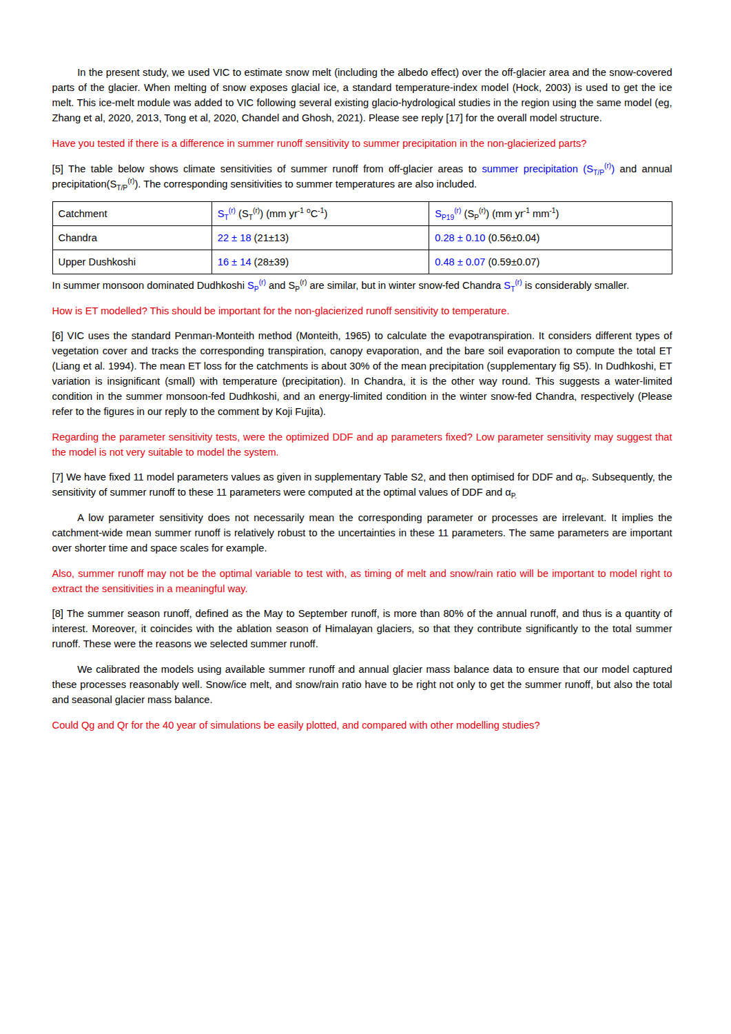In the present study, we used VIC to estimate snow melt (including the albedo effect) over the off-glacier area and the snow-covered parts of the glacier. When melting of snow exposes glacial ice, a standard temperature-index model (Hock, 2003) is used to get the ice melt. This ice-melt module was added to VIC following several existing glacio-hydrological studies in the region using the same model (eg, Zhang et al, 2020, 2013, Tong et al, 2020, Chandel and Ghosh, 2021). Please see reply [17] for the overall model structure.
Have you tested if there is a difference in summer runoff sensitivity to summer precipitation in the non-glacierized parts?
[5] The table below shows climate sensitivities of summer runoff from off-glacier areas to summer precipitation (ST/P(r)) and annual precipitation(ST/P(r)). The corresponding sensitivities to summer temperatures are also included.
| Catchment | S T (r) (S T (r) ) (mm yr -1 o C -1 ) | S P19 (r) (S P (r) ) (mm yr -1 mm -1 ) |
| Chandra | 22 ± 18 (21±13) | 0.28 ± 0.10 (0.56±0.04) |
| Upper Dushkoshi | 16 ± 14 (28±39) | 0.48 ± 0.07 (0.59±0.07) |
In summer monsoon dominated Dudhkoshi SP(r) and SP(r) are similar, but in winter snow-fed Chandra ST(r) is considerably smaller.
How is ET modelled? This should be important for the non-glacierized runoff sensitivity to temperature.
[6] VIC uses the standard Penman-Monteith method (Monteith, 1965) to calculate the evapotranspiration. It considers different types of vegetation cover and tracks the corresponding transpiration, canopy evaporation, and the bare soil evaporation to compute the total ET (Liang et al. 1994). The mean ET loss for the catchments is about 30% of the mean precipitation (supplementary fig S5). In Dudhkoshi, ET variation is insignificant (small) with temperature (precipitation). In Chandra, it is the other way round. This suggests a water-limited condition in the summer monsoon-fed Dudhkoshi, and an energy-limited condition in the winter snow-fed Chandra, respectively (Please refer to the figures in our reply to the comment by Koji Fujita).
Regarding the parameter sensitivity tests, were the optimized DDF and ap parameters fixed? Low parameter sensitivity may suggest that the model is not very suitable to model the system.
[7] We have fixed 11 model parameters values as given in supplementary Table S2, and then optimised for DDF and αP. Subsequently, the sensitivity of summer runoff to these 11 parameters were computed at the optimal values of DDF and αP.
A low parameter sensitivity does not necessarily mean the corresponding parameter or processes are irrelevant. It implies the catchment-wide mean summer runoff is relatively robust to the uncertainties in these 11 parameters. The same parameters are important over shorter time and space scales for example.
Also, summer runoff may not be the optimal variable to test with, as timing of melt and snow/rain ratio will be important to model right to extract the sensitivities in a meaningful way.
[8] The summer season runoff, defined as the May to September runoff, is more than 80% of the annual runoff, and thus is a quantity of interest. Moreover, it coincides with the ablation season of Himalayan glaciers, so that they contribute significantly to the total summer runoff. These were the reasons we selected summer runoff.
We calibrated the models using available summer runoff and annual glacier mass balance data to ensure that our model captured these processes reasonably well. Snow/ice melt, and snow/rain ratio have to be right not only to get the summer runoff, but also the total and seasonal glacier mass balance.
Could Qg and Qr for the 40 year of simulations be easily plotted, and compared with other modelling studies?